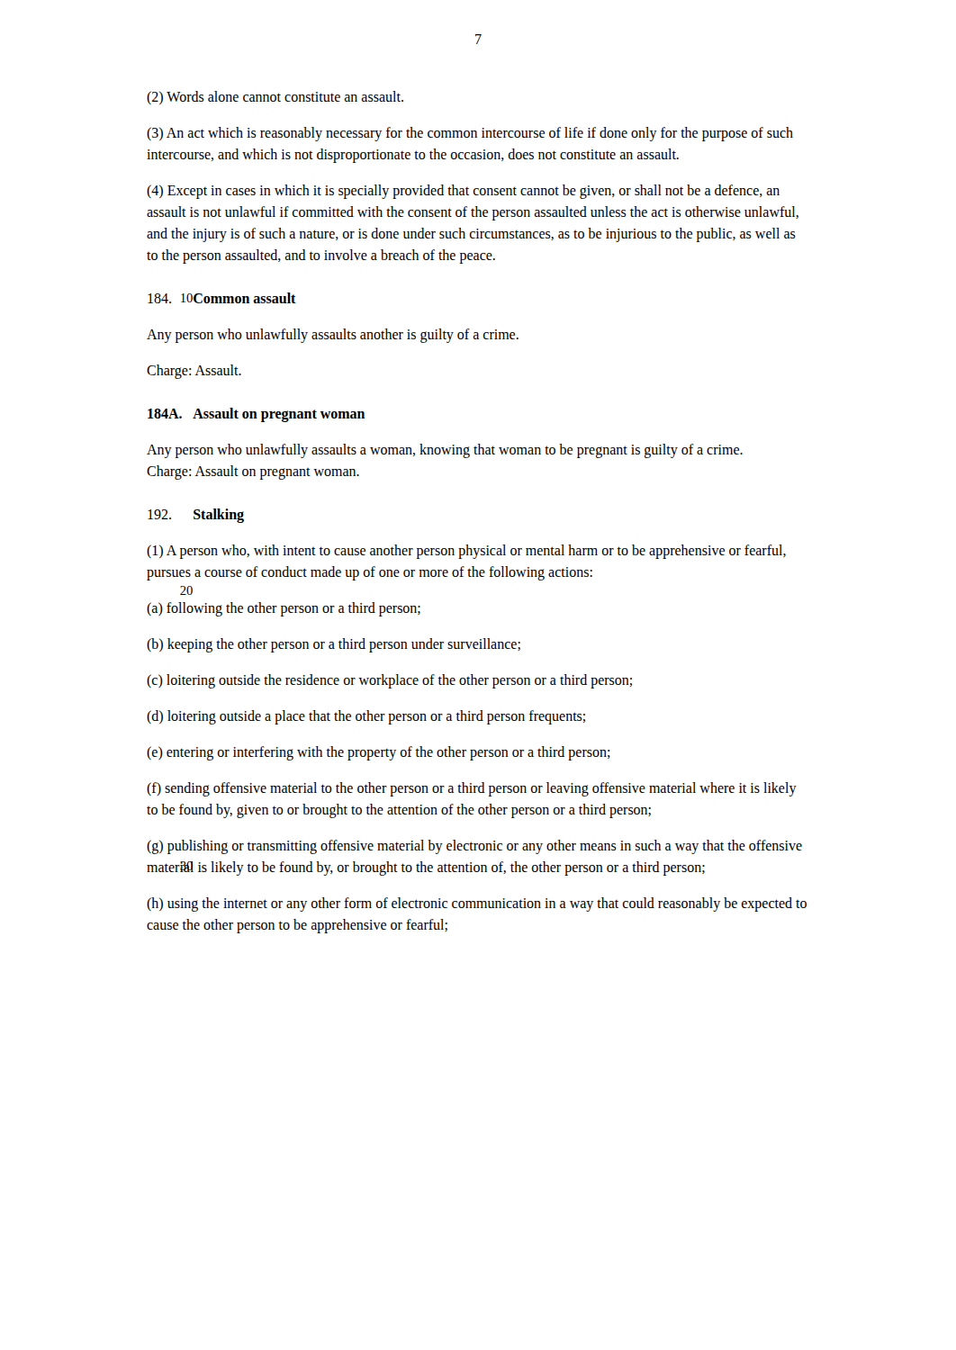7
(2) Words alone cannot constitute an assault.
(3) An act which is reasonably necessary for the common intercourse of life if done only for the purpose of such intercourse, and which is not disproportionate to the occasion, does not constitute an assault.
(4) Except in cases in which it is specially provided that consent cannot be given, or shall not be a defence, an assault is not unlawful if committed with the consent of the person assaulted unless the act is otherwise unlawful, and the injury is of such a nature, or is done under such circumstances, as to be injurious to the public, as well as to the person assaulted, and to involve a breach of the peace.
10
184. Common assault
Any person who unlawfully assaults another is guilty of a crime.
Charge: Assault.
184A. Assault on pregnant woman
Any person who unlawfully assaults a woman, knowing that woman to be pregnant is guilty of a crime.
Charge: Assault on pregnant woman.
192. Stalking
20
(1) A person who, with intent to cause another person physical or mental harm or to be apprehensive or fearful, pursues a course of conduct made up of one or more of the following actions:
(a) following the other person or a third person;
(b) keeping the other person or a third person under surveillance;
(c) loitering outside the residence or workplace of the other person or a third person;
(d) loitering outside a place that the other person or a third person frequents;
(e) entering or interfering with the property of the other person or a third person;
(f) sending offensive material to the other person or a third person or leaving offensive material where it is likely to be found by, given to or brought to the attention of the other person or a third person;
30(g) publishing or transmitting offensive material by electronic or any other means in such a way that the offensive material is likely to be found by, or brought to the attention of, the other person or a third person;
(h) using the internet or any other form of electronic communication in a way that could reasonably be expected to cause the other person to be apprehensive or fearful;